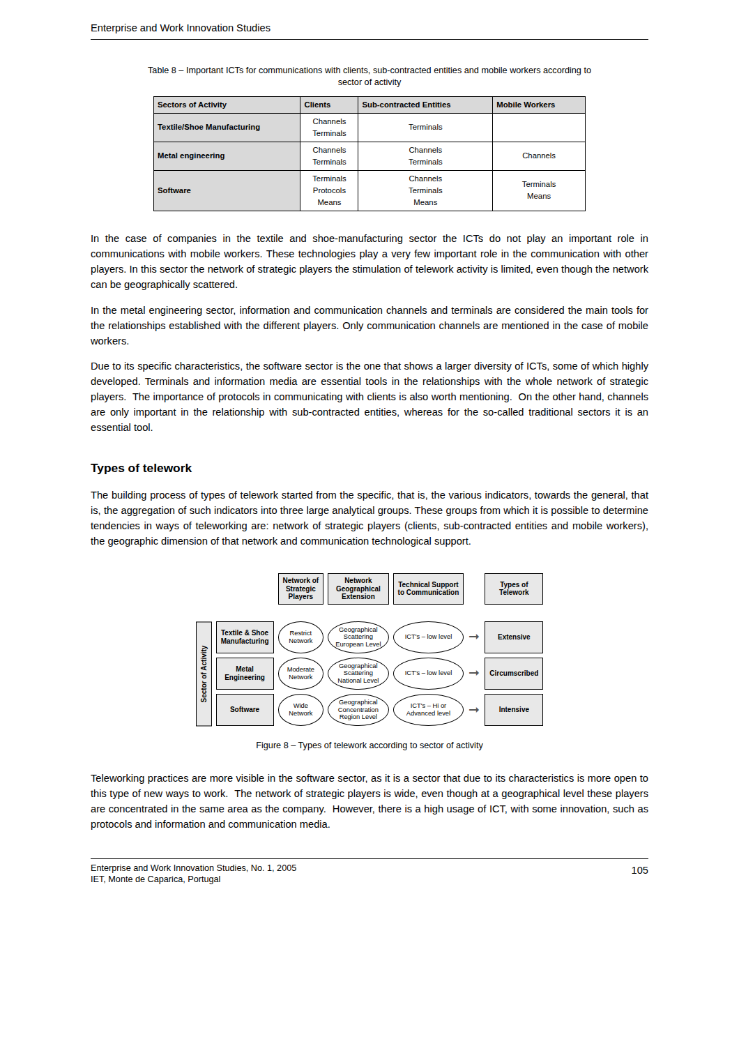Enterprise and Work Innovation Studies
Table 8 – Important ICTs for communications with clients, sub-contracted entities and mobile workers according to sector of activity
| Sectors of Activity | Clients | Sub-contracted Entities | Mobile Workers |
| --- | --- | --- | --- |
| Textile/Shoe Manufacturing | Channels Terminals | Terminals | |
| Metal engineering | Channels Terminals | Channels Terminals | Channels |
| Software | Terminals Protocols Means | Channels Terminals Means | Terminals Means |
In the case of companies in the textile and shoe-manufacturing sector the ICTs do not play an important role in communications with mobile workers. These technologies play a very few important role in the communication with other players. In this sector the network of strategic players the stimulation of telework activity is limited, even though the network can be geographically scattered.
In the metal engineering sector, information and communication channels and terminals are considered the main tools for the relationships established with the different players. Only communication channels are mentioned in the case of mobile workers.
Due to its specific characteristics, the software sector is the one that shows a larger diversity of ICTs, some of which highly developed. Terminals and information media are essential tools in the relationships with the whole network of strategic players. The importance of protocols in communicating with clients is also worth mentioning. On the other hand, channels are only important in the relationship with sub-contracted entities, whereas for the so-called traditional sectors it is an essential tool.
Types of telework
The building process of types of telework started from the specific, that is, the various indicators, towards the general, that is, the aggregation of such indicators into three large analytical groups. These groups from which it is possible to determine tendencies in ways of teleworking are: network of strategic players (clients, sub-contracted entities and mobile workers), the geographic dimension of that network and communication technological support.
| | | Network of Strategic Players | Network Geographical Extension | Technical Support to Communication | | Types of Telework |
| Sector of Activity | Textile & Shoe Manufacturing | Restrict Network | Geographical Scattering European Level | ICT's – low level | ➞ | Extensive |
| Metal Engineering | Moderate Network | Geographical Scattering National Level | ICT's – low level | ➞ | Circumscribed |
| Software | Wide Network | Geographical Concentration Region Level | ICT's – Hi or Advanced level | ➞ | Intensive |
Figure 8 – Types of telework according to sector of activity
Teleworking practices are more visible in the software sector, as it is a sector that due to its characteristics is more open to this type of new ways to work. The network of strategic players is wide, even though at a geographical level these players are concentrated in the same area as the company. However, there is a high usage of ICT, with some innovation, such as protocols and information and communication media.
Enterprise and Work Innovation Studies, No. 1, 2005
IET, Monte de Caparica, Portugal
105